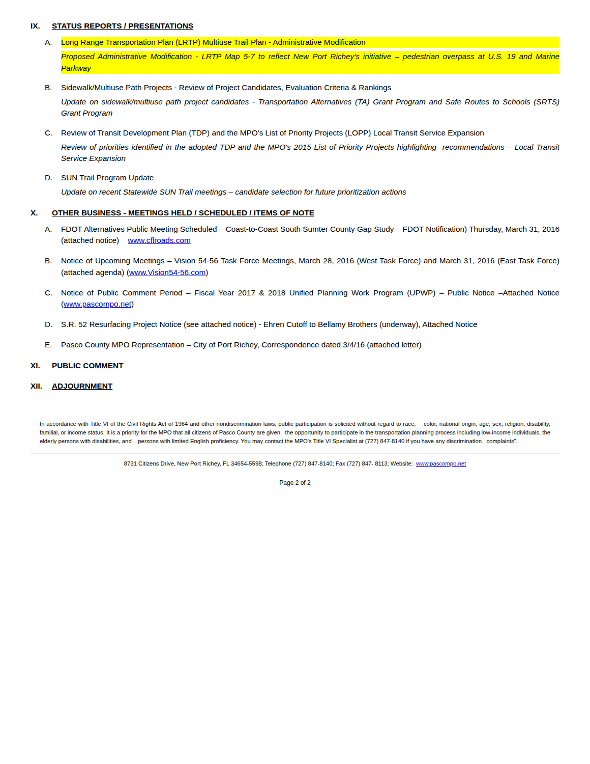IX. Status Reports / Presentations
A. Long Range Transportation Plan (LRTP) Multiuse Trail Plan - Administrative Modification
Proposed Administrative Modification - LRTP Map 5-7 to reflect New Port Richey's initiative – pedestrian overpass at U.S. 19 and Marine Parkway
B. Sidewalk/Multiuse Path Projects - Review of Project Candidates, Evaluation Criteria & Rankings
Update on sidewalk/multiuse path project candidates - Transportation Alternatives (TA) Grant Program and Safe Routes to Schools (SRTS) Grant Program
C. Review of Transit Development Plan (TDP) and the MPO's List of Priority Projects (LOPP) Local Transit Service Expansion
Review of priorities identified in the adopted TDP and the MPO's 2015 List of Priority Projects highlighting recommendations – Local Transit Service Expansion
D. SUN Trail Program Update
Update on recent Statewide SUN Trail meetings – candidate selection for future prioritization actions
X. Other Business - Meetings Held / Scheduled / Items of Note
A. FDOT Alternatives Public Meeting Scheduled – Coast-to-Coast South Sumter County Gap Study – FDOT Notification) Thursday, March 31, 2016 (attached notice) www.cflroads.com
B. Notice of Upcoming Meetings – Vision 54-56 Task Force Meetings, March 28, 2016 (West Task Force) and March 31, 2016 (East Task Force) (attached agenda) (www.Vision54-56.com)
C. Notice of Public Comment Period – Fiscal Year 2017 & 2018 Unified Planning Work Program (UPWP) – Public Notice –Attached Notice (www.pascompo.net)
D. S.R. 52 Resurfacing Project Notice (see attached notice) - Ehren Cutoff to Bellamy Brothers (underway), Attached Notice
E. Pasco County MPO Representation – City of Port Richey, Correspondence dated 3/4/16 (attached letter)
XI. Public Comment
XII. Adjournment
In accordance with Title VI of the Civil Rights Act of 1964 and other nondiscrimination laws, public participation is solicited without regard to race, color, national origin, age, sex, religion, disability, familial, or income status. It is a priority for the MPO that all citizens of Pasco County are given the opportunity to participate in the transportation planning process including low-income individuals, the elderly persons with disabilities, and persons with limited English proficiency. You may contact the MPO's Title VI Specialist at (727) 847-8140 if you have any discrimination complaints”.
8731 Citizens Drive, New Port Richey, FL 34654-5598; Telephone (727) 847-8140; Fax (727) 847- 8113; Website: www.pascompo.net
Page 2 of 2